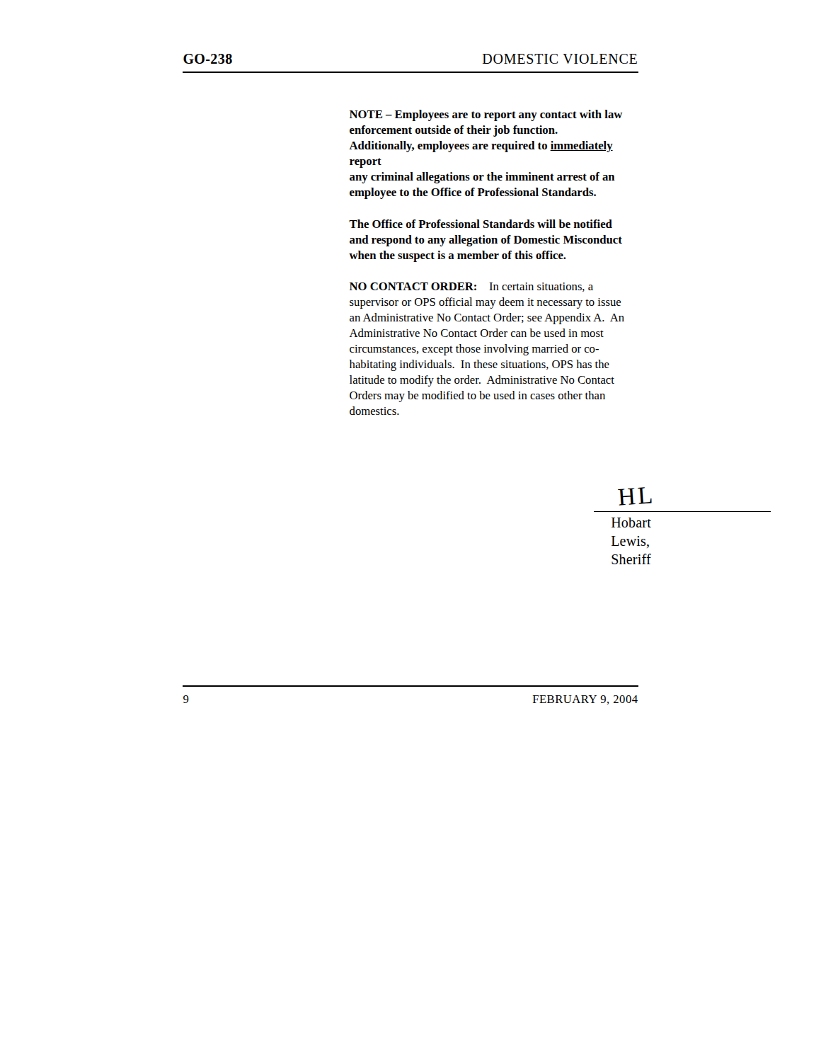GO-238
Domestic Violence
NOTE – Employees are to report any contact with law enforcement outside of their job function. Additionally, employees are required to immediately report any criminal allegations or the imminent arrest of an employee to the Office of Professional Standards.
The Office of Professional Standards will be notified and respond to any allegation of Domestic Misconduct when the suspect is a member of this office.
NO CONTACT ORDER: In certain situations, a supervisor or OPS official may deem it necessary to issue an Administrative No Contact Order; see Appendix A. An Administrative No Contact Order can be used in most circumstances, except those involving married or co-habitating individuals. In these situations, OPS has the latitude to modify the order. Administrative No Contact Orders may be modified to be used in cases other than domestics.
H L
Hobart Lewis, Sheriff
9
February 9, 2004